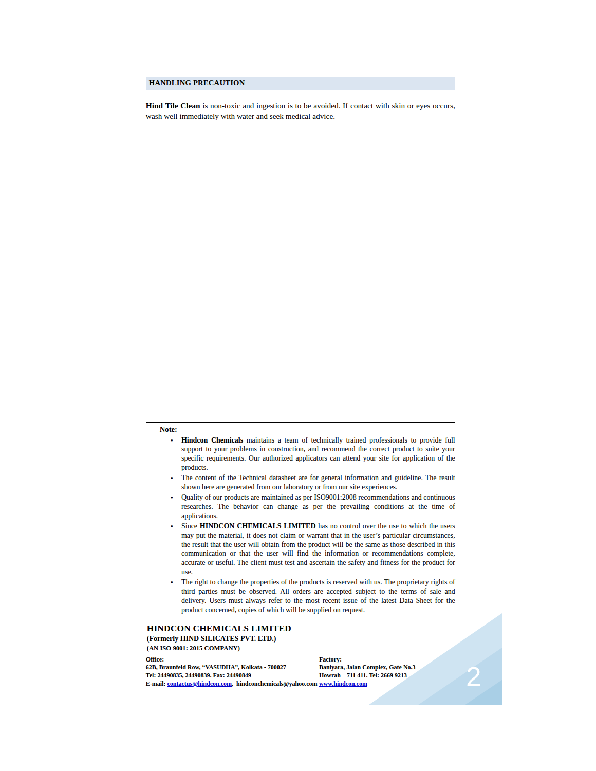2
Handling Precaution
Hind Tile Clean is non-toxic and ingestion is to be avoided. If contact with skin or eyes occurs, wash well immediately with water and seek medical advice.
Note:
Hindcon Chemicals maintains a team of technically trained professionals to provide full support to your problems in construction, and recommend the correct product to suite your specific requirements. Our authorized applicators can attend your site for application of the products.
The content of the Technical datasheet are for general information and guideline. The result shown here are generated from our laboratory or from our site experiences.
Quality of our products are maintained as per ISO9001:2008 recommendations and continuous researches. The behavior can change as per the prevailing conditions at the time of applications.
Since HINDCON CHEMICALS LIMITED has no control over the use to which the users may put the material, it does not claim or warrant that in the user’s particular circumstances, the result that the user will obtain from the product will be the same as those described in this communication or that the user will find the information or recommendations complete, accurate or useful. The client must test and ascertain the safety and fitness for the product for use.
The right to change the properties of the products is reserved with us. The proprietary rights of third parties must be observed. All orders are accepted subject to the terms of sale and delivery. Users must always refer to the most recent issue of the latest Data Sheet for the product concerned, copies of which will be supplied on request.
HINDCON CHEMICALS LIMITED
(Formerly HIND SILICATES PVT. LTD.)
(AN ISO 9001: 2015 COMPANY)
| Office: 62B, Braunfeld Row, “VASUDHA”, Kolkata - 700027 Tel: 24490835, 24490839. Fax: 24490849 E-mail: contactus@hindcon.com , hindconchemicals@yahoo.com | Factory: Baniyara, Jalan Complex, Gate No.3 Howrah – 711 411. Tel: 2669 9213 www.hindcon.com |